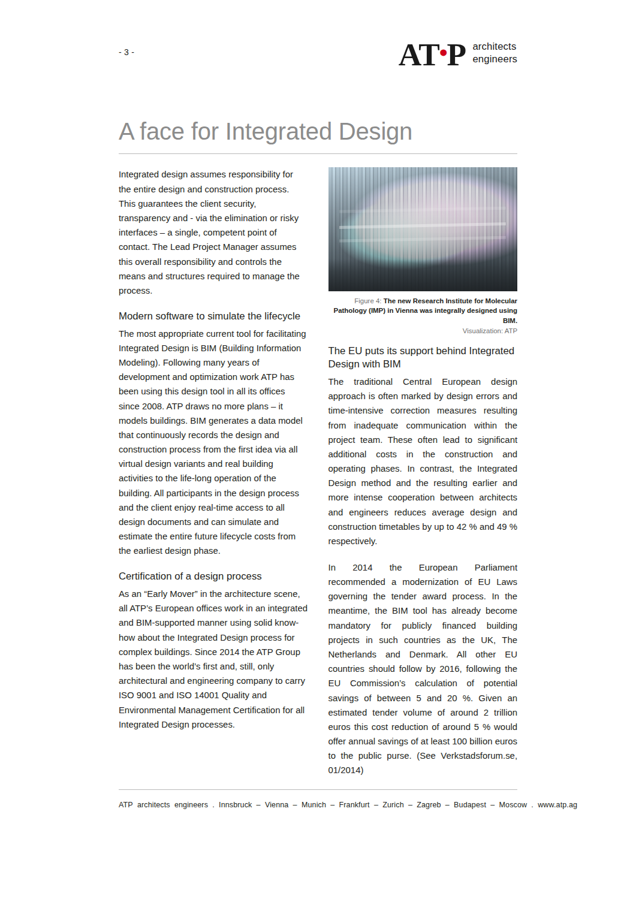- 3 -
AT•P
architects
engineers
A face for Integrated Design
Integrated design assumes responsibility for the entire design and construction process. This guarantees the client security, transparency and - via the elimination or risky interfaces – a single, competent point of contact. The Lead Project Manager assumes this overall responsibility and controls the means and structures required to manage the process.
Modern software to simulate the lifecycle
The most appropriate current tool for facilitating Integrated Design is BIM (Building Information Modeling). Following many years of development and optimization work ATP has been using this design tool in all its offices since 2008. ATP draws no more plans – it models buildings. BIM generates a data model that continuously records the design and construction process from the first idea via all virtual design variants and real building activities to the life-long operation of the building. All participants in the design process and the client enjoy real-time access to all design documents and can simulate and estimate the entire future lifecycle costs from the earliest design phase.
Certification of a design process
As an “Early Mover” in the architecture scene, all ATP’s European offices work in an integrated and BIM-supported manner using solid know-how about the Integrated Design process for complex buildings. Since 2014 the ATP Group has been the world’s first and, still, only architectural and engineering company to carry ISO 9001 and ISO 14001 Quality and Environmental Management Certification for all Integrated Design processes.
Figure 4: The new Research Institute for Molecular Pathology (IMP) in Vienna was integrally designed using BIM.
Visualization: ATP
The EU puts its support behind Integrated Design with BIM
The traditional Central European design approach is often marked by design errors and time-intensive correction measures resulting from inadequate communication within the project team. These often lead to significant additional costs in the construction and operating phases. In contrast, the Integrated Design method and the resulting earlier and more intense cooperation between architects and engineers reduces average design and construction timetables by up to 42 % and 49 % respectively.
In 2014 the European Parliament recommended a modernization of EU Laws governing the tender award process. In the meantime, the BIM tool has already become mandatory for publicly financed building projects in such countries as the UK, The Netherlands and Denmark. All other EU countries should follow by 2016, following the EU Commission’s calculation of potential savings of between 5 and 20 %. Given an estimated tender volume of around 2 trillion euros this cost reduction of around 5 % would offer annual savings of at least 100 billion euros to the public purse. (See Verkstadsforum.se, 01/2014)
ATP architects engineers . Innsbruck – Vienna – Munich – Frankfurt – Zurich – Zagreb – Budapest – Moscow . www.atp.ag